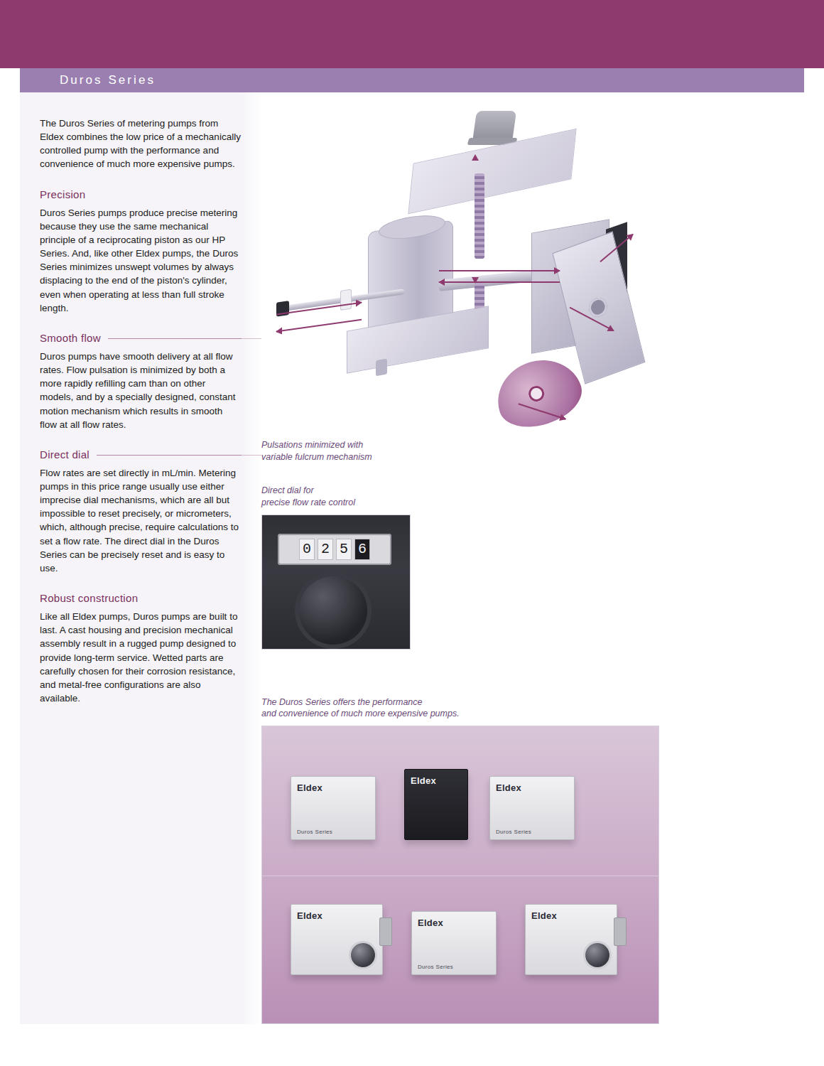Duros Series
The Duros Series of metering pumps from Eldex combines the low price of a mechanically controlled pump with the performance and convenience of much more expensive pumps.
Precision
Duros Series pumps produce precise metering because they use the same mechanical principle of a reciprocating piston as our HP Series. And, like other Eldex pumps, the Duros Series minimizes unswept volumes by always displacing to the end of the piston's cylinder, even when operating at less than full stroke length.
Smooth flow
Duros pumps have smooth delivery at all flow rates. Flow pulsation is minimized by both a more rapidly refilling cam than on other models, and by a specially designed, constant motion mechanism which results in smooth flow at all flow rates.
Direct dial
Flow rates are set directly in mL/min. Metering pumps in this price range usually use either imprecise dial mechanisms, which are all but impossible to reset precisely, or micrometers, which, although precise, require calculations to set a flow rate. The direct dial in the Duros Series can be precisely reset and is easy to use.
Robust construction
Like all Eldex pumps, Duros pumps are built to last. A cast housing and precision mechanical assembly result in a rugged pump designed to provide long-term service. Wetted parts are carefully chosen for their corrosion resistance, and metal-free configurations are also available.
Pulsations minimized with
variable fulcrum mechanism
Direct dial for
precise flow rate control
0 2 5 6
The Duros Series offers the performance
and convenience of much more expensive pumps.
Eldex Duros Series
Eldex
Eldex Duros Series
Eldex
Eldex Duros Series
Eldex